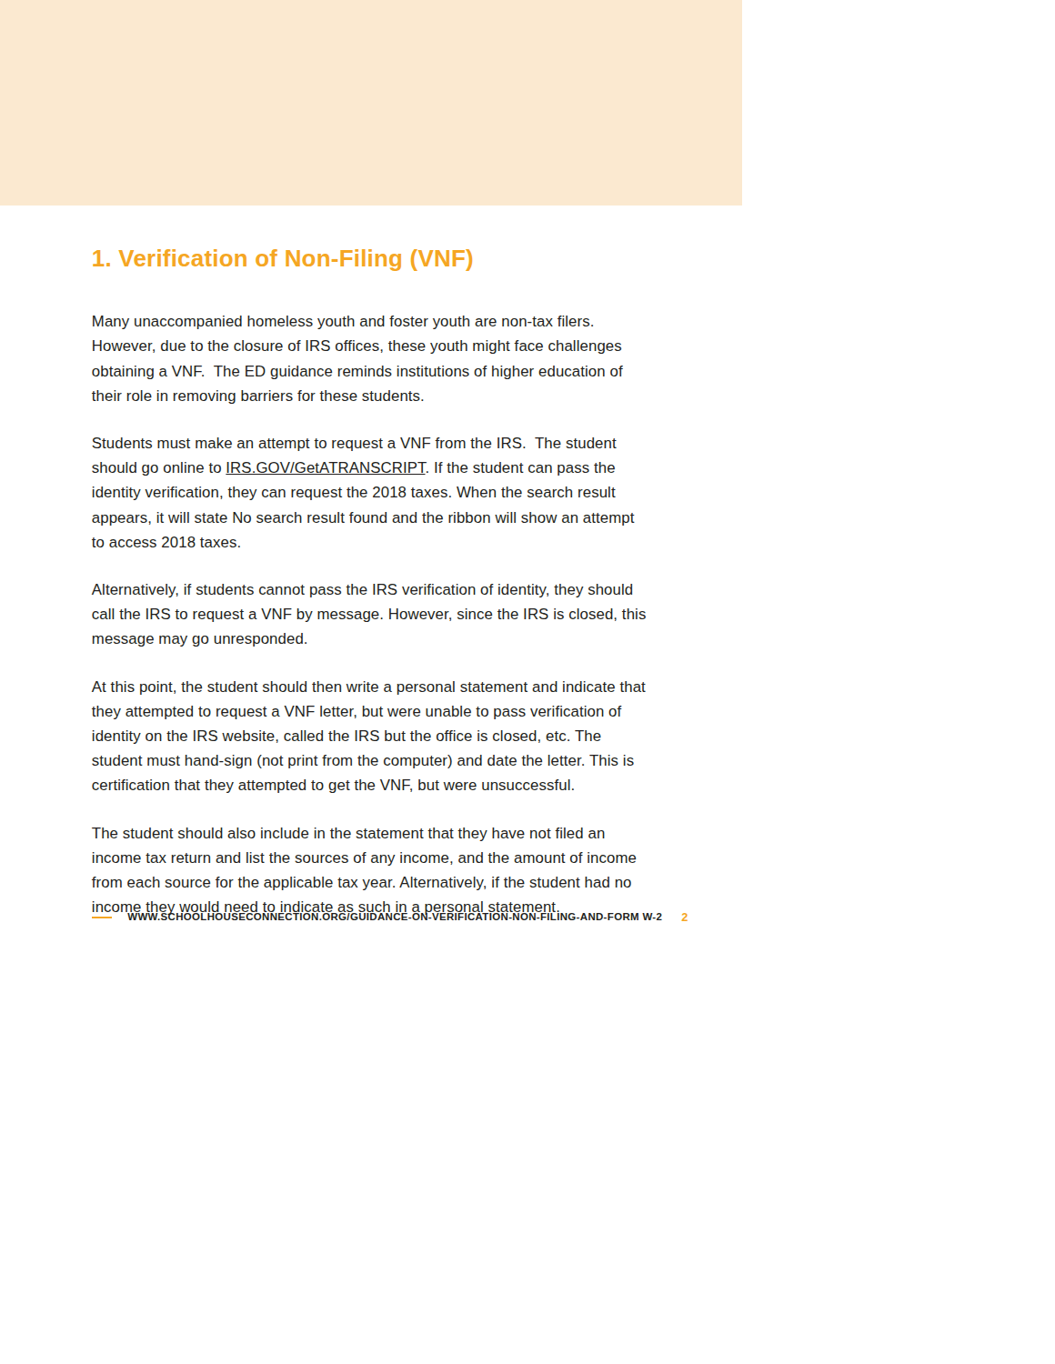1. Verification of Non-Filing (VNF)
Many unaccompanied homeless youth and foster youth are non-tax filers. However, due to the closure of IRS offices, these youth might face challenges obtaining a VNF. The ED guidance reminds institutions of higher education of their role in removing barriers for these students.
Students must make an attempt to request a VNF from the IRS. The student should go online to IRS.GOV/GetATRANSCRIPT. If the student can pass the identity verification, they can request the 2018 taxes. When the search result appears, it will state No search result found and the ribbon will show an attempt to access 2018 taxes.
Alternatively, if students cannot pass the IRS verification of identity, they should call the IRS to request a VNF by message. However, since the IRS is closed, this message may go unresponded.
At this point, the student should then write a personal statement and indicate that they attempted to request a VNF letter, but were unable to pass verification of identity on the IRS website, called the IRS but the office is closed, etc. The student must hand-sign (not print from the computer) and date the letter. This is certification that they attempted to get the VNF, but were unsuccessful.
The student should also include in the statement that they have not filed an income tax return and list the sources of any income, and the amount of income from each source for the applicable tax year. Alternatively, if the student had no income they would need to indicate as such in a personal statement.
WWW.SCHOOLHOUSECONNECTION.ORG/GUIDANCE-ON-VERIFICATION-NON-FILING-AND-FORM W-2
2